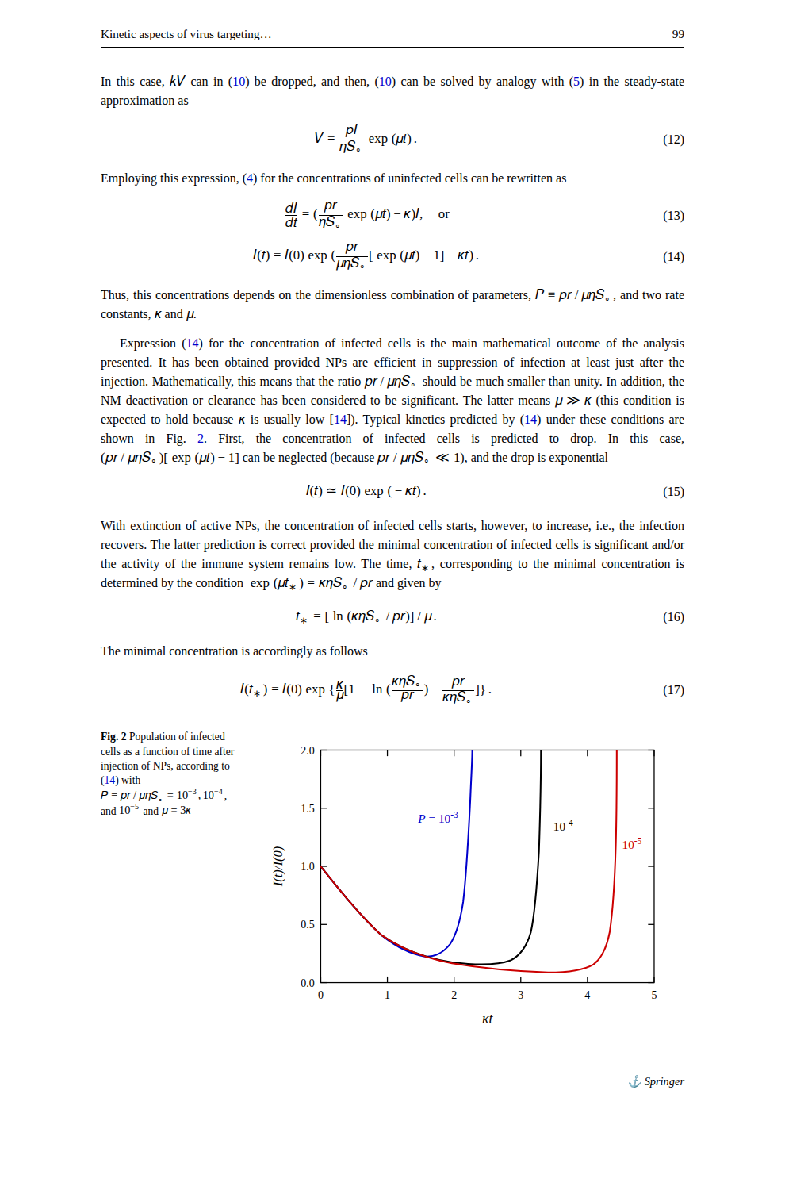Kinetic aspects of virus targeting… 99
In this case, kV can in (10) be dropped, and then, (10) can be solved by analogy with (5) in the steady-state approximation as
V = pI ηS∘ exp (μt) .
(12)
Employing this expression, (4) for the concentrations of uninfected cells can be rewritten as
dI dt = ( pr ηS∘ exp(μt) − κ ) I , or
(13)
I(t) = I(0) exp ( pr μηS∘ [exp(μt)−1] − κt ) .
(14)
Thus, this concentrations depends on the dimensionless combination of parameters, P≡pr/μηS∘, and two rate constants, κ and μ.
Expression (14) for the concentration of infected cells is the main mathematical outcome of the analysis presented. It has been obtained provided NPs are efficient in suppression of infection at least just after the injection. Mathematically, this means that the ratio pr/μηS∘ should be much smaller than unity. In addition, the NM deactivation or clearance has been considered to be significant. The latter means μ≫κ (this condition is expected to hold because κ is usually low [14]). Typical kinetics predicted by (14) under these conditions are shown in Fig. 2. First, the concentration of infected cells is predicted to drop. In this case, (pr/μηS∘)[exp(μt)−1] can be neglected (because pr/μηS∘≪1), and the drop is exponential
I(t) ≃ I(0) exp(−κt) .
(15)
With extinction of active NPs, the concentration of infected cells starts, however, to increase, i.e., the infection recovers. The latter prediction is correct provided the minimal concentration of infected cells is significant and/or the activity of the immune system remains low. The time, t∗, corresponding to the minimal concentration is determined by the condition exp(μt∗)=κηS∘/pr and given by
t∗ = [ln(κηS∘/pr)] /μ .
(16)
The minimal concentration is accordingly as follows
I(t∗) = I(0) exp { κμ [ 1 − ln ( κηS∘ pr ) − pr κηS∘ ] } .
(17)
Fig. 2 Population of infected cells as a function of time after injection of NPs, according to (14) with P≡pr/μηS∘=10−3,10−4, and 10−5 and μ=3κ
0.0 0.5 1.0 1.5 2.0 0 1 2 3 4 5 κt I(t)/I(0) P = 10-3 10-4 10-5
⚓ Springer